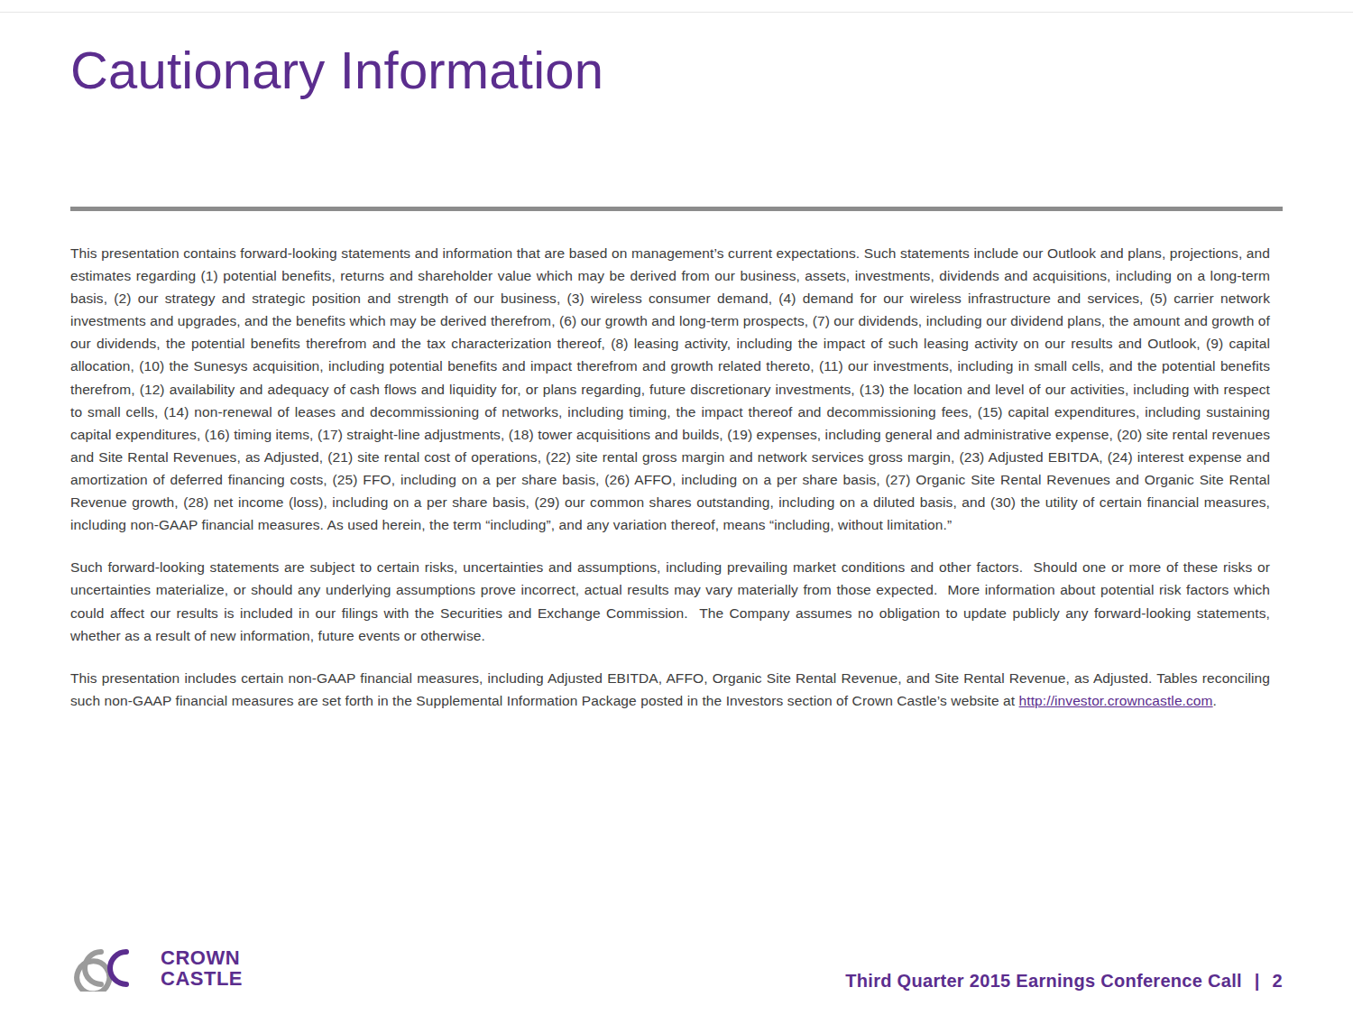Cautionary Information
This presentation contains forward-looking statements and information that are based on management’s current expectations. Such statements include our Outlook and plans, projections, and estimates regarding (1) potential benefits, returns and shareholder value which may be derived from our business, assets, investments, dividends and acquisitions, including on a long-term basis, (2) our strategy and strategic position and strength of our business, (3) wireless consumer demand, (4) demand for our wireless infrastructure and services, (5) carrier network investments and upgrades, and the benefits which may be derived therefrom, (6) our growth and long-term prospects, (7) our dividends, including our dividend plans, the amount and growth of our dividends, the potential benefits therefrom and the tax characterization thereof, (8) leasing activity, including the impact of such leasing activity on our results and Outlook, (9) capital allocation, (10) the Sunesys acquisition, including potential benefits and impact therefrom and growth related thereto, (11) our investments, including in small cells, and the potential benefits therefrom, (12) availability and adequacy of cash flows and liquidity for, or plans regarding, future discretionary investments, (13) the location and level of our activities, including with respect to small cells, (14) non-renewal of leases and decommissioning of networks, including timing, the impact thereof and decommissioning fees, (15) capital expenditures, including sustaining capital expenditures, (16) timing items, (17) straight-line adjustments, (18) tower acquisitions and builds, (19) expenses, including general and administrative expense, (20) site rental revenues and Site Rental Revenues, as Adjusted, (21) site rental cost of operations, (22) site rental gross margin and network services gross margin, (23) Adjusted EBITDA, (24) interest expense and amortization of deferred financing costs, (25) FFO, including on a per share basis, (26) AFFO, including on a per share basis, (27) Organic Site Rental Revenues and Organic Site Rental Revenue growth, (28) net income (loss), including on a per share basis, (29) our common shares outstanding, including on a diluted basis, and (30) the utility of certain financial measures, including non-GAAP financial measures. As used herein, the term “including”, and any variation thereof, means “including, without limitation.”
Such forward-looking statements are subject to certain risks, uncertainties and assumptions, including prevailing market conditions and other factors. Should one or more of these risks or uncertainties materialize, or should any underlying assumptions prove incorrect, actual results may vary materially from those expected. More information about potential risk factors which could affect our results is included in our filings with the Securities and Exchange Commission. The Company assumes no obligation to update publicly any forward-looking statements, whether as a result of new information, future events or otherwise.
This presentation includes certain non-GAAP financial measures, including Adjusted EBITDA, AFFO, Organic Site Rental Revenue, and Site Rental Revenue, as Adjusted. Tables reconciling such non-GAAP financial measures are set forth in the Supplemental Information Package posted in the Investors section of Crown Castle’s website at http://investor.crowncastle.com.
CROWN
CASTLE
Third Quarter 2015 Earnings Conference Call | 2